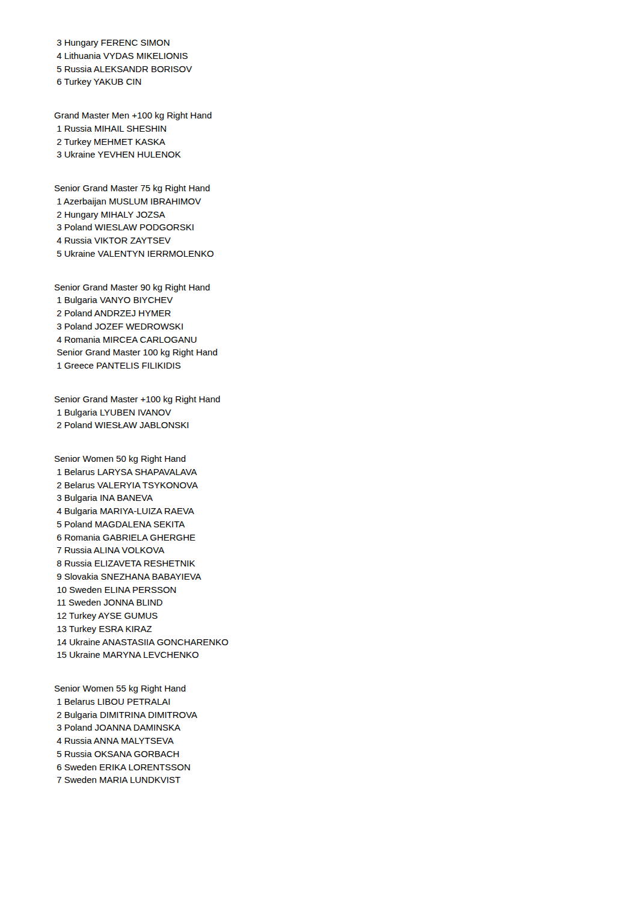3 Hungary FERENC SIMON
4 Lithuania VYDAS MIKELIONIS
5 Russia ALEKSANDR BORISOV
6 Turkey YAKUB CIN
Grand Master Men +100 kg Right Hand
1 Russia MIHAIL SHESHIN
2 Turkey MEHMET KASKA
3 Ukraine YEVHEN HULENOK
Senior Grand Master 75 kg Right Hand
1 Azerbaijan MUSLUM IBRAHIMOV
2 Hungary MIHALY JOZSA
3 Poland WIESLAW PODGORSKI
4 Russia VIKTOR ZAYTSEV
5 Ukraine VALENTYN IERRMOLENKO
Senior Grand Master 90 kg Right Hand
1 Bulgaria VANYO BIYCHEV
2 Poland ANDRZEJ HYMER
3 Poland JOZEF WEDROWSKI
4 Romania MIRCEA CARLOGANU
Senior Grand Master 100 kg Right Hand
1 Greece PANTELIS FILIKIDIS
Senior Grand Master +100 kg Right Hand
1 Bulgaria LYUBEN IVANOV
2 Poland WIESŁAW JABLONSKI
Senior Women 50 kg Right Hand
1 Belarus LARYSA SHAPAVALAVA
2 Belarus VALERYIA TSYKONOVA
3 Bulgaria INA BANEVA
4 Bulgaria MARIYA-LUIZA RAEVA
5 Poland MAGDALENA SEKITA
6 Romania GABRIELA GHERGHE
7 Russia ALINA VOLKOVA
8 Russia ELIZAVETA RESHETNIK
9 Slovakia SNEZHANA BABAYIEVA
10 Sweden ELINA PERSSON
11 Sweden JONNA BLIND
12 Turkey AYSE GUMUS
13 Turkey ESRA KIRAZ
14 Ukraine ANASTASIIA GONCHARENKO
15 Ukraine MARYNA LEVCHENKO
Senior Women 55 kg Right Hand
1 Belarus LIBOU PETRALAI
2 Bulgaria DIMITRINA DIMITROVA
3 Poland JOANNA DAMINSKA
4 Russia ANNA MALYTSEVA
5 Russia OKSANA GORBACH
6 Sweden ERIKA LORENTSSON
7 Sweden MARIA LUNDKVIST